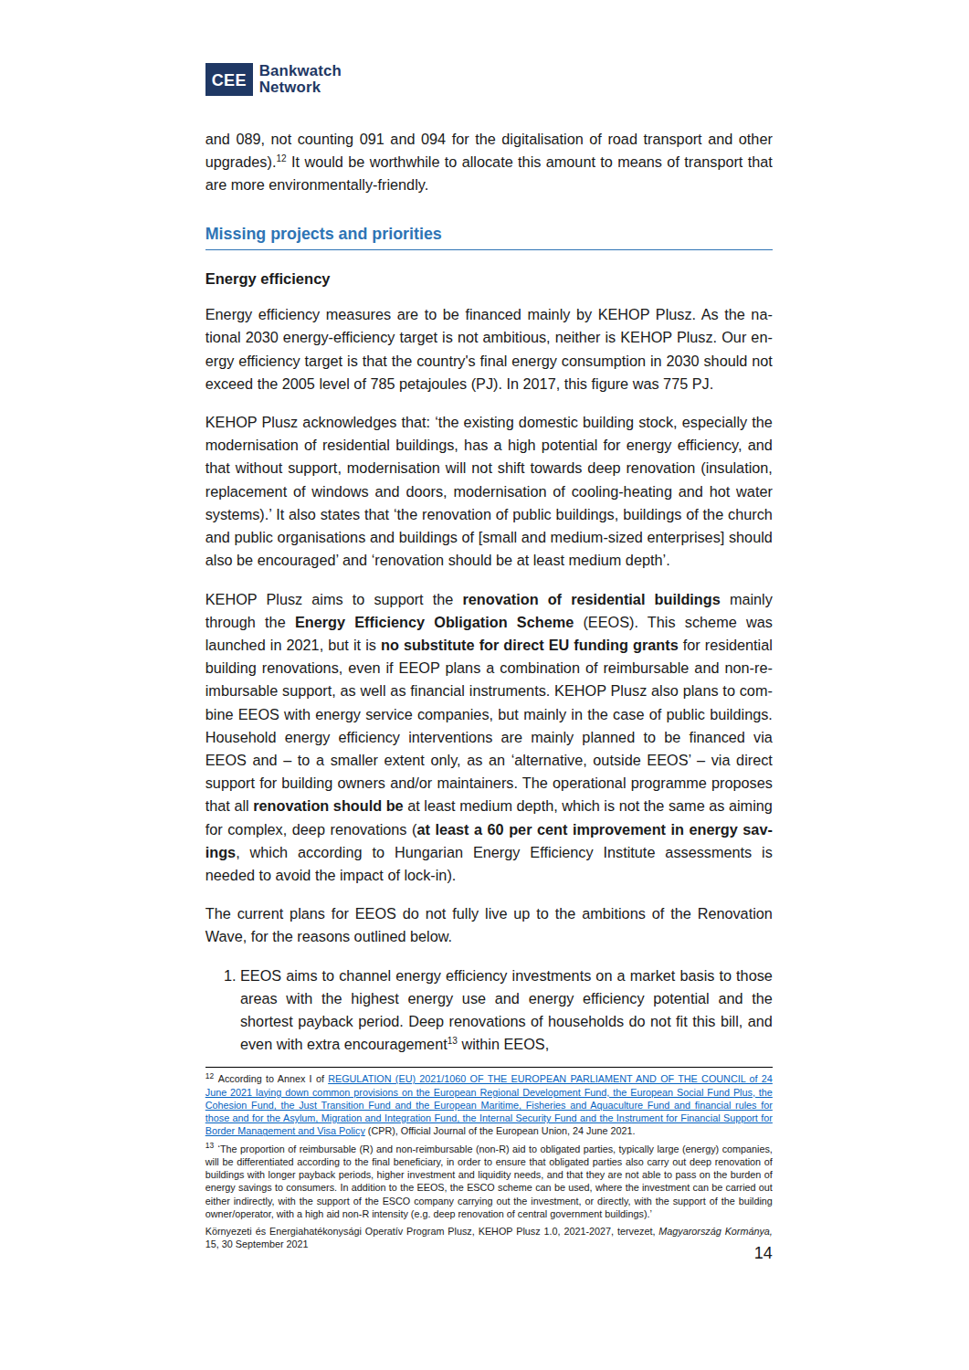CEE
Bankwatch Network
and 089, not counting 091 and 094 for the digitalisation of road transport and other upgrades).12 It would be worthwhile to allocate this amount to means of transport that are more environmentally-friendly.
Missing projects and priorities
Energy efficiency
Energy efficiency measures are to be financed mainly by KEHOP Plusz. As the national 2030 energy-efficiency target is not ambitious, neither is KEHOP Plusz. Our energy efficiency target is that the country's final energy consumption in 2030 should not exceed the 2005 level of 785 petajoules (PJ). In 2017, this figure was 775 PJ.
KEHOP Plusz acknowledges that: ‘the existing domestic building stock, especially the modernisation of residential buildings, has a high potential for energy efficiency, and that without support, modernisation will not shift towards deep renovation (insulation, replacement of windows and doors, modernisation of cooling-heating and hot water systems).’ It also states that ‘the renovation of public buildings, buildings of the church and public organisations and buildings of [small and medium-sized enterprises] should also be encouraged’ and ‘renovation should be at least medium depth’.
KEHOP Plusz aims to support the renovation of residential buildings mainly through the Energy Efficiency Obligation Scheme (EEOS). This scheme was launched in 2021, but it is no substitute for direct EU funding grants for residential building renovations, even if EEOP plans a combination of reimbursable and non-reimbursable support, as well as financial instruments. KEHOP Plusz also plans to combine EEOS with energy service companies, but mainly in the case of public buildings. Household energy efficiency interventions are mainly planned to be financed via EEOS and – to a smaller extent only, as an ‘alternative, outside EEOS’ – via direct support for building owners and/or maintainers. The operational programme proposes that all renovation should be at least medium depth, which is not the same as aiming for complex, deep renovations (at least a 60 per cent improvement in energy savings, which according to Hungarian Energy Efficiency Institute assessments is needed to avoid the impact of lock-in).
The current plans for EEOS do not fully live up to the ambitions of the Renovation Wave, for the reasons outlined below.
EEOS aims to channel energy efficiency investments on a market basis to those areas with the highest energy use and energy efficiency potential and the shortest payback period. Deep renovations of households do not fit this bill, and even with extra encouragement13 within EEOS,
12 According to Annex I of REGULATION (EU) 2021/1060 OF THE EUROPEAN PARLIAMENT AND OF THE COUNCIL of 24 June 2021 laying down common provisions on the European Regional Development Fund, the European Social Fund Plus, the Cohesion Fund, the Just Transition Fund and the European Maritime, Fisheries and Aquaculture Fund and financial rules for those and for the Asylum, Migration and Integration Fund, the Internal Security Fund and the Instrument for Financial Support for Border Management and Visa Policy (CPR), Official Journal of the European Union, 24 June 2021.
13 ‘The proportion of reimbursable (R) and non-reimbursable (non-R) aid to obligated parties, typically large (energy) companies, will be differentiated according to the final beneficiary, in order to ensure that obligated parties also carry out deep renovation of buildings with longer payback periods, higher investment and liquidity needs, and that they are not able to pass on the burden of energy savings to consumers. In addition to the EEOS, the ESCO scheme can be used, where the investment can be carried out either indirectly, with the support of the ESCO company carrying out the investment, or directly, with the support of the building owner/operator, with a high aid non-R intensity (e.g. deep renovation of central government buildings).’
Környezeti és Energiahatékonysági Operatív Program Plusz, KEHOP Plusz 1.0, 2021-2027, tervezet, Magyarország Kormánya, 15, 30 September 2021
14